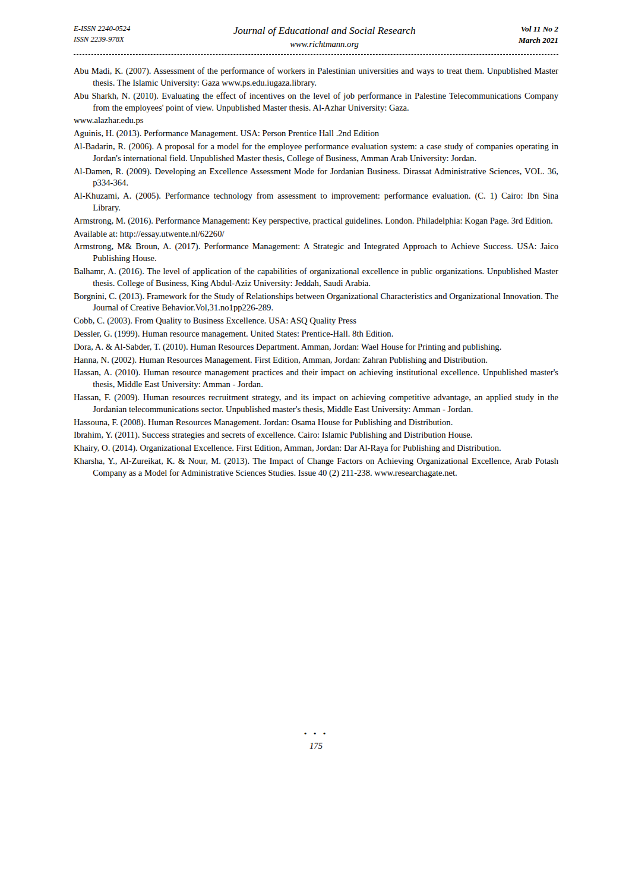E-ISSN 2240-0524
ISSN 2239-978X
Journal of Educational and Social Research
www.richtmann.org
Vol 11 No 2
March 2021
Abu Madi, K. (2007). Assessment of the performance of workers in Palestinian universities and ways to treat them. Unpublished Master thesis. The Islamic University: Gaza www.ps.edu.iugaza.library.
Abu Sharkh, N. (2010). Evaluating the effect of incentives on the level of job performance in Palestine Telecommunications Company from the employees' point of view. Unpublished Master thesis. Al-Azhar University: Gaza.
www.alazhar.edu.ps
Aguinis, H. (2013). Performance Management. USA: Person Prentice Hall .2nd Edition
Al-Badarin, R. (2006). A proposal for a model for the employee performance evaluation system: a case study of companies operating in Jordan's international field. Unpublished Master thesis, College of Business, Amman Arab University: Jordan.
Al-Damen, R. (2009). Developing an Excellence Assessment Mode for Jordanian Business. Dirassat Administrative Sciences, VOL. 36, p334-364.
Al-Khuzami, A. (2005). Performance technology from assessment to improvement: performance evaluation. (C. 1) Cairo: Ibn Sina Library.
Armstrong, M. (2016). Performance Management: Key perspective, practical guidelines. London. Philadelphia: Kogan Page. 3rd Edition.
Available at: http://essay.utwente.nl/62260/
Armstrong, M& Broun, A. (2017). Performance Management: A Strategic and Integrated Approach to Achieve Success. USA: Jaico Publishing House.
Balhamr, A. (2016). The level of application of the capabilities of organizational excellence in public organizations. Unpublished Master thesis. College of Business, King Abdul-Aziz University: Jeddah, Saudi Arabia.
Borgnini, C. (2013). Framework for the Study of Relationships between Organizational Characteristics and Organizational Innovation. The Journal of Creative Behavior.Vol,31.no1pp226-289.
Cobb, C. (2003). From Quality to Business Excellence. USA: ASQ Quality Press
Dessler, G. (1999). Human resource management. United States: Prentice-Hall. 8th Edition.
Dora, A. & Al-Sabder, T. (2010). Human Resources Department. Amman, Jordan: Wael House for Printing and publishing.
Hanna, N. (2002). Human Resources Management. First Edition, Amman, Jordan: Zahran Publishing and Distribution.
Hassan, A. (2010). Human resource management practices and their impact on achieving institutional excellence. Unpublished master's thesis, Middle East University: Amman - Jordan.
Hassan, F. (2009). Human resources recruitment strategy, and its impact on achieving competitive advantage, an applied study in the Jordanian telecommunications sector. Unpublished master's thesis, Middle East University: Amman - Jordan.
Hassouna, F. (2008). Human Resources Management. Jordan: Osama House for Publishing and Distribution.
Ibrahim, Y. (2011). Success strategies and secrets of excellence. Cairo: Islamic Publishing and Distribution House.
Khairy, O. (2014). Organizational Excellence. First Edition, Amman, Jordan: Dar Al-Raya for Publishing and Distribution.
Kharsha, Y., Al-Zureikat, K. & Nour, M. (2013). The Impact of Change Factors on Achieving Organizational Excellence, Arab Potash Company as a Model for Administrative Sciences Studies. Issue 40 (2) 211-238. www.researchagate.net.
• • •
175